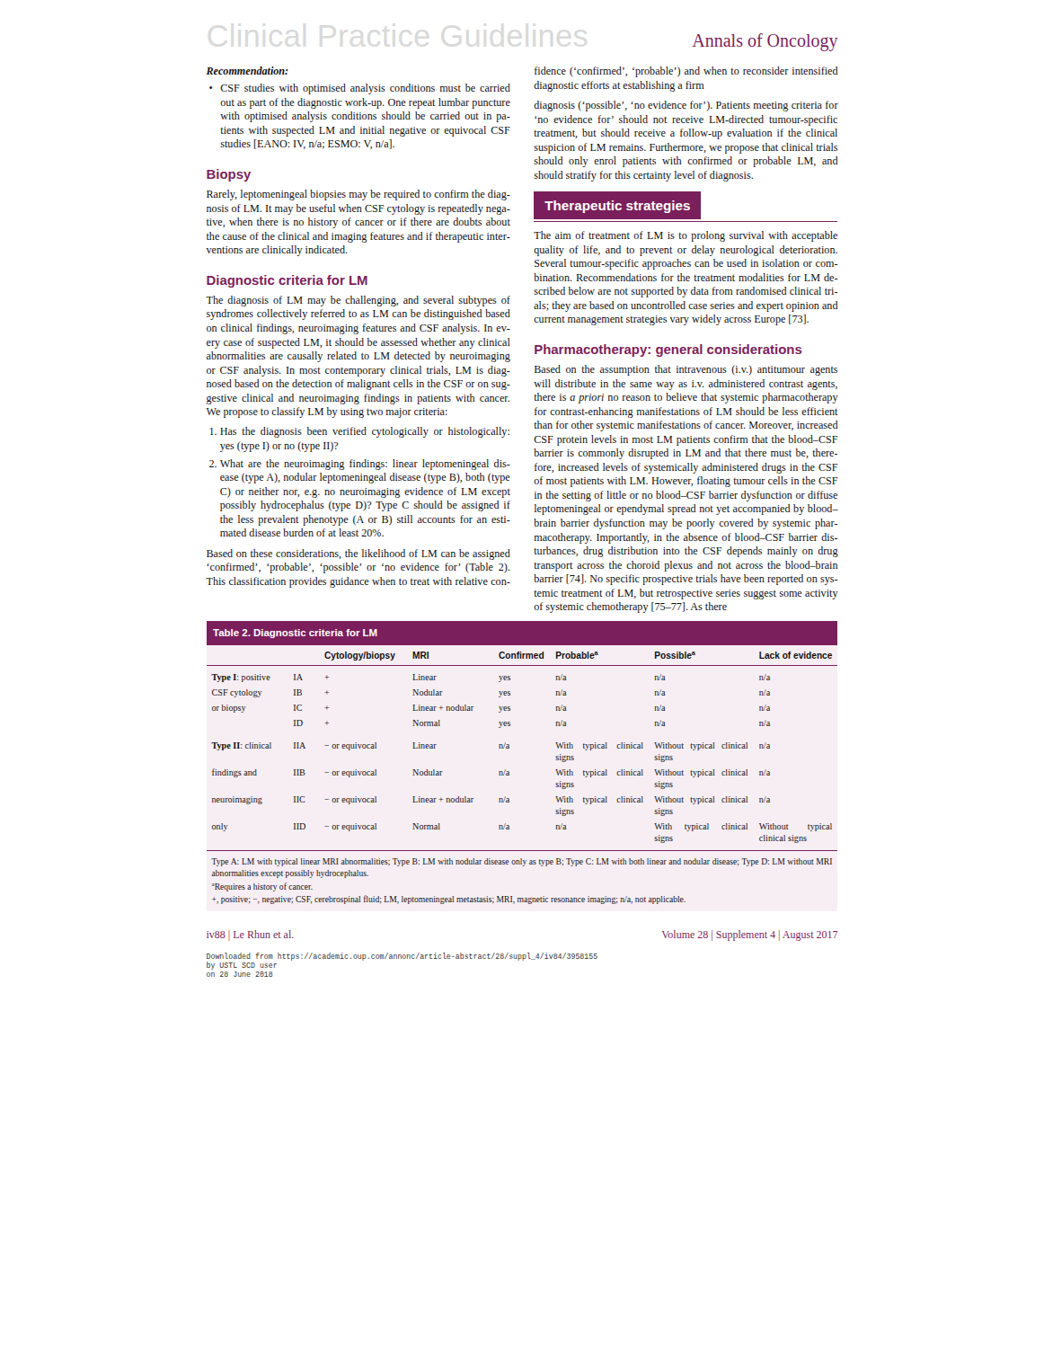Clinical Practice Guidelines
Annals of Oncology
Recommendation:
CSF studies with optimised analysis conditions must be carried out as part of the diagnostic work-up. One repeat lumbar puncture with optimised analysis conditions should be carried out in patients with suspected LM and initial negative or equivocal CSF studies [EANO: IV, n/a; ESMO: V, n/a].
Biopsy
Rarely, leptomeningeal biopsies may be required to confirm the diagnosis of LM. It may be useful when CSF cytology is repeatedly negative, when there is no history of cancer or if there are doubts about the cause of the clinical and imaging features and if therapeutic interventions are clinically indicated.
Diagnostic criteria for LM
The diagnosis of LM may be challenging, and several subtypes of syndromes collectively referred to as LM can be distinguished based on clinical findings, neuroimaging features and CSF analysis. In every case of suspected LM, it should be assessed whether any clinical abnormalities are causally related to LM detected by neuroimaging or CSF analysis. In most contemporary clinical trials, LM is diagnosed based on the detection of malignant cells in the CSF or on suggestive clinical and neuroimaging findings in patients with cancer. We propose to classify LM by using two major criteria:
Has the diagnosis been verified cytologically or histologically: yes (type I) or no (type II)?
What are the neuroimaging findings: linear leptomeningeal disease (type A), nodular leptomeningeal disease (type B), both (type C) or neither nor, e.g. no neuroimaging evidence of LM except possibly hydrocephalus (type D)? Type C should be assigned if the less prevalent phenotype (A or B) still accounts for an estimated disease burden of at least 20%.
Based on these considerations, the likelihood of LM can be assigned ‘confirmed’, ‘probable’, ‘possible’ or ‘no evidence for’ (Table 2). This classification provides guidance when to treat with relative confidence (‘confirmed’, ‘probable’) and when to reconsider intensified diagnostic efforts at establishing a firm
diagnosis (‘possible’, ‘no evidence for’). Patients meeting criteria for ‘no evidence for’ should not receive LM-directed tumour-specific treatment, but should receive a follow-up evaluation if the clinical suspicion of LM remains. Furthermore, we propose that clinical trials should only enrol patients with confirmed or probable LM, and should stratify for this certainty level of diagnosis.
Therapeutic strategies
The aim of treatment of LM is to prolong survival with acceptable quality of life, and to prevent or delay neurological deterioration. Several tumour-specific approaches can be used in isolation or combination. Recommendations for the treatment modalities for LM described below are not supported by data from randomised clinical trials; they are based on uncontrolled case series and expert opinion and current management strategies vary widely across Europe [73].
Pharmacotherapy: general considerations
Based on the assumption that intravenous (i.v.) antitumour agents will distribute in the same way as i.v. administered contrast agents, there is a priori no reason to believe that systemic pharmacotherapy for contrast-enhancing manifestations of LM should be less efficient than for other systemic manifestations of cancer. Moreover, increased CSF protein levels in most LM patients confirm that the blood–CSF barrier is commonly disrupted in LM and that there must be, therefore, increased levels of systemically administered drugs in the CSF of most patients with LM. However, floating tumour cells in the CSF in the setting of little or no blood–CSF barrier dysfunction or diffuse leptomeningeal or ependymal spread not yet accompanied by blood–brain barrier dysfunction may be poorly covered by systemic pharmacotherapy. Importantly, in the absence of blood–CSF barrier disturbances, drug distribution into the CSF depends mainly on drug transport across the choroid plexus and not across the blood–brain barrier [74]. No specific prospective trials have been reported on systemic treatment of LM, but retrospective series suggest some activity of systemic chemotherapy [75–77]. As there
Table 2. Diagnostic criteria for LM
| | | Cytology/biopsy | MRI | Confirmed | Probable a | Possible a | Lack of evidence |
| --- | --- | --- | --- | --- | --- | --- | --- |
| Type I : positive | IA | + | Linear | yes | n/a | n/a | n/a |
| CSF cytology | IB | + | Nodular | yes | n/a | n/a | n/a |
| or biopsy | IC | + | Linear + nodular | yes | n/a | n/a | n/a |
| | ID | + | Normal | yes | n/a | n/a | n/a |
| Type II : clinical | IIA | − or equivocal | Linear | n/a | With typical clinical signs | Without typical clinical signs | n/a |
| findings and | IIB | − or equivocal | Nodular | n/a | With typical clinical signs | Without typical clinical signs | n/a |
| neuroimaging | IIC | − or equivocal | Linear + nodular | n/a | With typical clinical signs | Without typical clinical signs | n/a |
| only | IID | − or equivocal | Normal | n/a | n/a | With typical clinical signs | Without typical clinical signs |
| Type A: LM with typical linear MRI abnormalities; Type B: LM with nodular disease only as type B; Type C: LM with both linear and nodular disease; Type D: LM without MRI abnormalities except possibly hydrocephalus. a Requires a history of cancer. +, positive; −, negative; CSF, cerebrospinal fluid; LM, leptomeningeal metastasis; MRI, magnetic resonance imaging; n/a, not applicable. |
iv88 | Le Rhun et al.
Volume 28 | Supplement 4 | August 2017
Downloaded from https://academic.oup.com/annonc/article-abstract/28/suppl_4/iv84/3958155
by USTL SCD user
on 28 June 2018